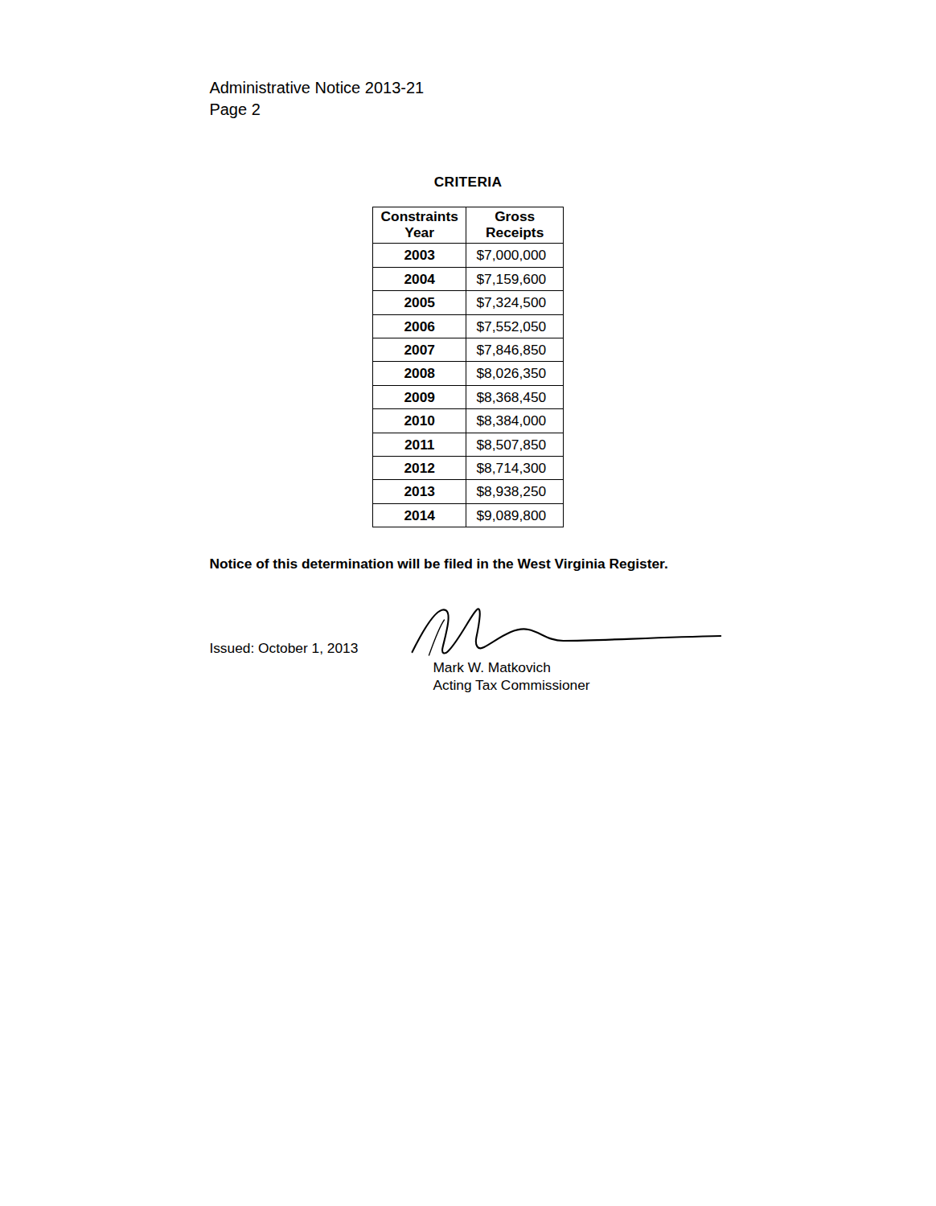Administrative Notice 2013-21
Page 2
CRITERIA
| Constraints Year | Gross Receipts |
| --- | --- |
| 2003 | $7,000,000 |
| 2004 | $7,159,600 |
| 2005 | $7,324,500 |
| 2006 | $7,552,050 |
| 2007 | $7,846,850 |
| 2008 | $8,026,350 |
| 2009 | $8,368,450 |
| 2010 | $8,384,000 |
| 2011 | $8,507,850 |
| 2012 | $8,714,300 |
| 2013 | $8,938,250 |
| 2014 | $9,089,800 |
Notice of this determination will be filed in the West Virginia Register.
Issued: October 1, 2013
Mark W. Matkovich
Acting Tax Commissioner